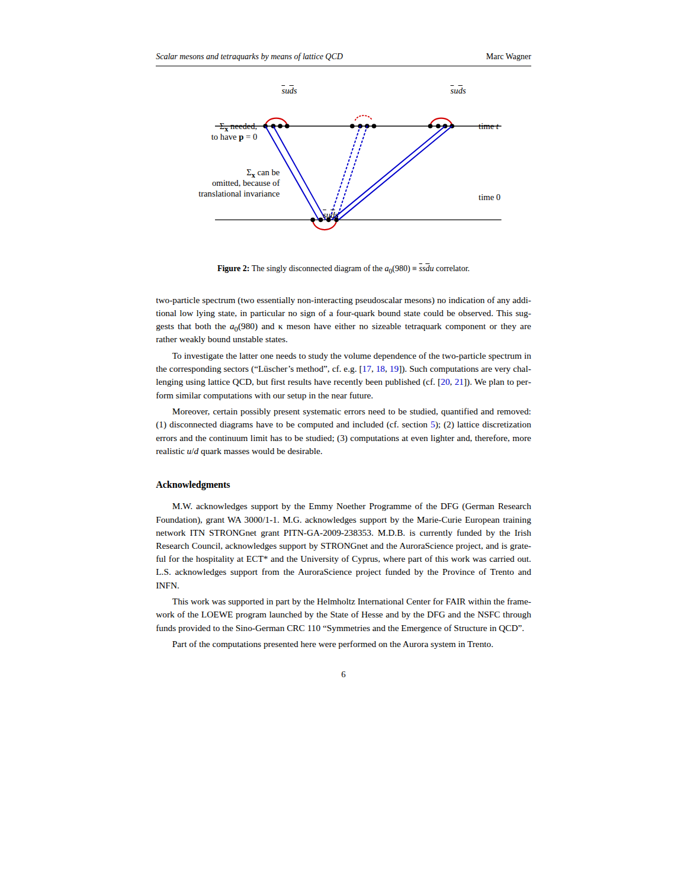Scalar mesons and tetraquarks by means of lattice QCD
Marc Wagner
suds
suds
suds
Σx needed,
to have p = 0
Σx can be
omitted, because of
translational invariance
time t
time 0
Figure 2: The singly disconnected diagram of the a0(980) ≡ ssdu correlator.
two-particle spectrum (two essentially non-interacting pseudoscalar mesons) no indication of any additional low lying state, in particular no sign of a four-quark bound state could be observed. This suggests that both the a0(980) and κ meson have either no sizeable tetraquark component or they are rather weakly bound unstable states.
To investigate the latter one needs to study the volume dependence of the two-particle spectrum in the corresponding sectors (“Lüscher’s method”, cf. e.g. [17, 18, 19]). Such computations are very challenging using lattice QCD, but first results have recently been published (cf. [20, 21]). We plan to perform similar computations with our setup in the near future.
Moreover, certain possibly present systematic errors need to be studied, quantified and removed: (1) disconnected diagrams have to be computed and included (cf. section 5); (2) lattice discretization errors and the continuum limit has to be studied; (3) computations at even lighter and, therefore, more realistic u/d quark masses would be desirable.
Acknowledgments
M.W. acknowledges support by the Emmy Noether Programme of the DFG (German Research Foundation), grant WA 3000/1-1. M.G. acknowledges support by the Marie-Curie European training network ITN STRONGnet grant PITN-GA-2009-238353. M.D.B. is currently funded by the Irish Research Council, acknowledges support by STRONGnet and the AuroraScience project, and is grateful for the hospitality at ECT* and the University of Cyprus, where part of this work was carried out. L.S. acknowledges support from the AuroraScience project funded by the Province of Trento and INFN.
This work was supported in part by the Helmholtz International Center for FAIR within the framework of the LOEWE program launched by the State of Hesse and by the DFG and the NSFC through funds provided to the Sino-German CRC 110 “Symmetries and the Emergence of Structure in QCD”.
Part of the computations presented here were performed on the Aurora system in Trento.
6